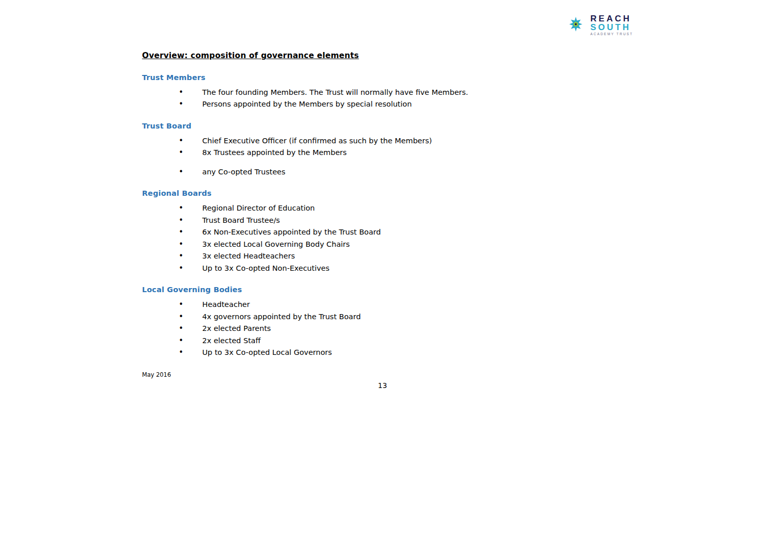REACH
SOUTH
ACADEMY TRUST
Overview: composition of governance elements
Trust Members
The four founding Members. The Trust will normally have five Members.
Persons appointed by the Members by special resolution
Trust Board
Chief Executive Officer (if confirmed as such by the Members)
8x Trustees appointed by the Members
any Co-opted Trustees
Regional Boards
Regional Director of Education
Trust Board Trustee/s
6x Non-Executives appointed by the Trust Board
3x elected Local Governing Body Chairs
3x elected Headteachers
Up to 3x Co-opted Non-Executives
Local Governing Bodies
Headteacher
4x governors appointed by the Trust Board
2x elected Parents
2x elected Staff
Up to 3x Co-opted Local Governors
May 2016
13